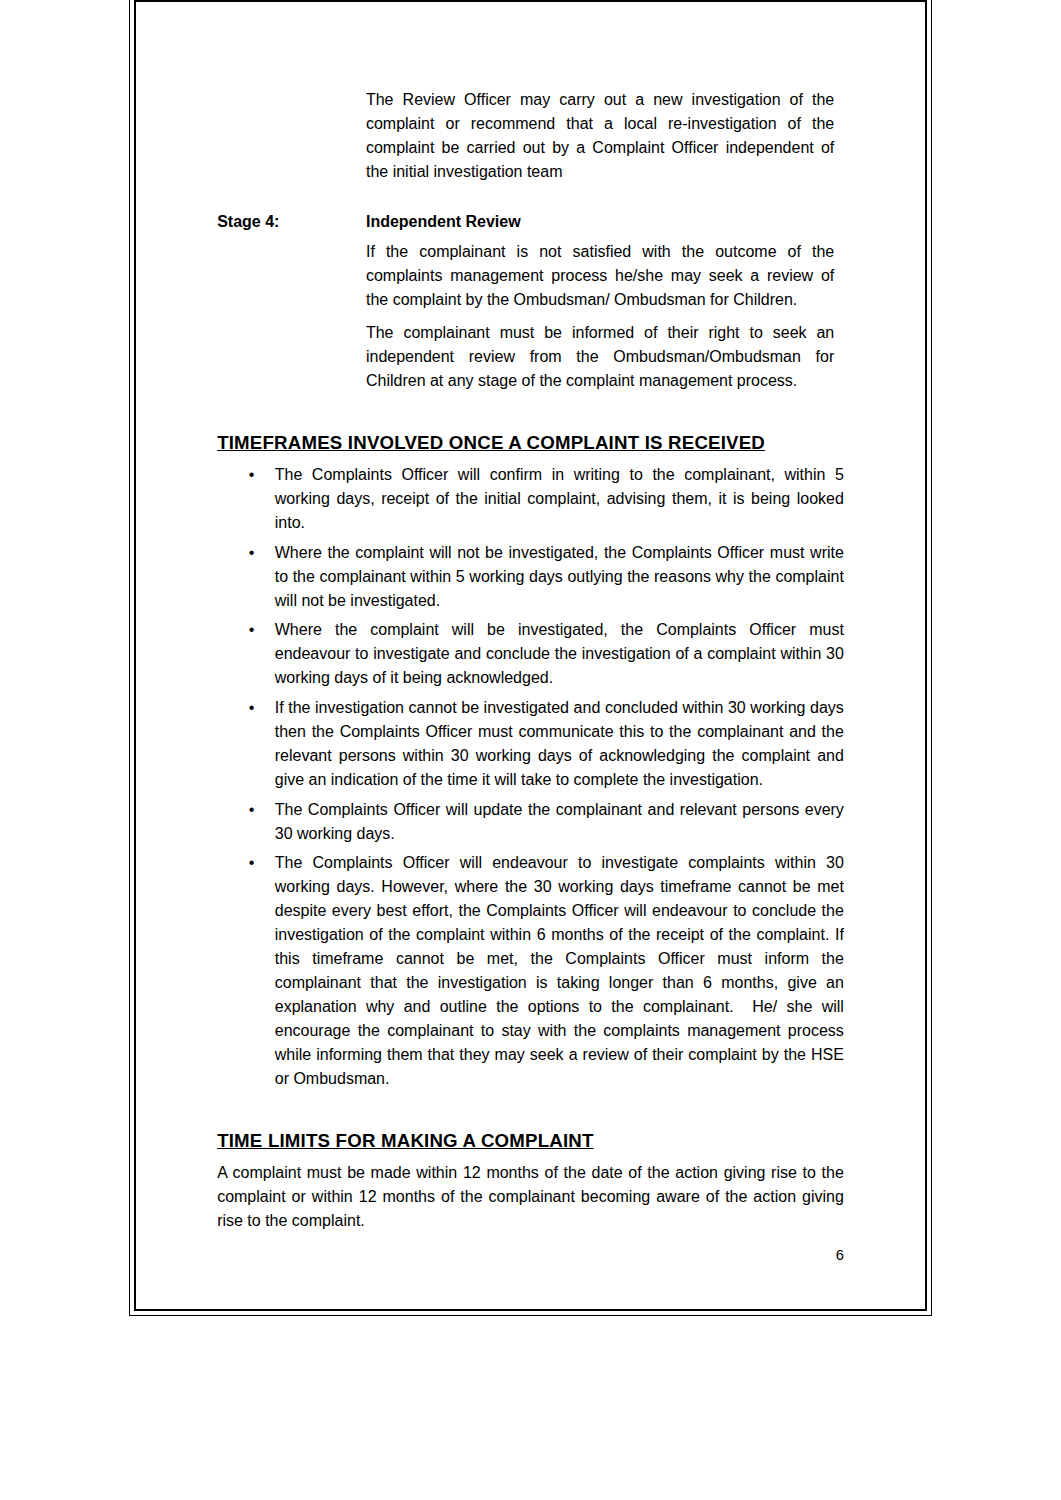The Review Officer may carry out a new investigation of the complaint or recommend that a local re-investigation of the complaint be carried out by a Complaint Officer independent of the initial investigation team
Stage 4:
Independent Review
If the complainant is not satisfied with the outcome of the complaints management process he/she may seek a review of the complaint by the Ombudsman/ Ombudsman for Children.
The complainant must be informed of their right to seek an independent review from the Ombudsman/Ombudsman for Children at any stage of the complaint management process.
TIMEFRAMES INVOLVED ONCE A COMPLAINT IS RECEIVED
The Complaints Officer will confirm in writing to the complainant, within 5 working days, receipt of the initial complaint, advising them, it is being looked into.
Where the complaint will not be investigated, the Complaints Officer must write to the complainant within 5 working days outlying the reasons why the complaint will not be investigated.
Where the complaint will be investigated, the Complaints Officer must endeavour to investigate and conclude the investigation of a complaint within 30 working days of it being acknowledged.
If the investigation cannot be investigated and concluded within 30 working days then the Complaints Officer must communicate this to the complainant and the relevant persons within 30 working days of acknowledging the complaint and give an indication of the time it will take to complete the investigation.
The Complaints Officer will update the complainant and relevant persons every 30 working days.
The Complaints Officer will endeavour to investigate complaints within 30 working days. However, where the 30 working days timeframe cannot be met despite every best effort, the Complaints Officer will endeavour to conclude the investigation of the complaint within 6 months of the receipt of the complaint. If this timeframe cannot be met, the Complaints Officer must inform the complainant that the investigation is taking longer than 6 months, give an explanation why and outline the options to the complainant. He/ she will encourage the complainant to stay with the complaints management process while informing them that they may seek a review of their complaint by the HSE or Ombudsman.
TIME LIMITS FOR MAKING A COMPLAINT
A complaint must be made within 12 months of the date of the action giving rise to the complaint or within 12 months of the complainant becoming aware of the action giving rise to the complaint.
6